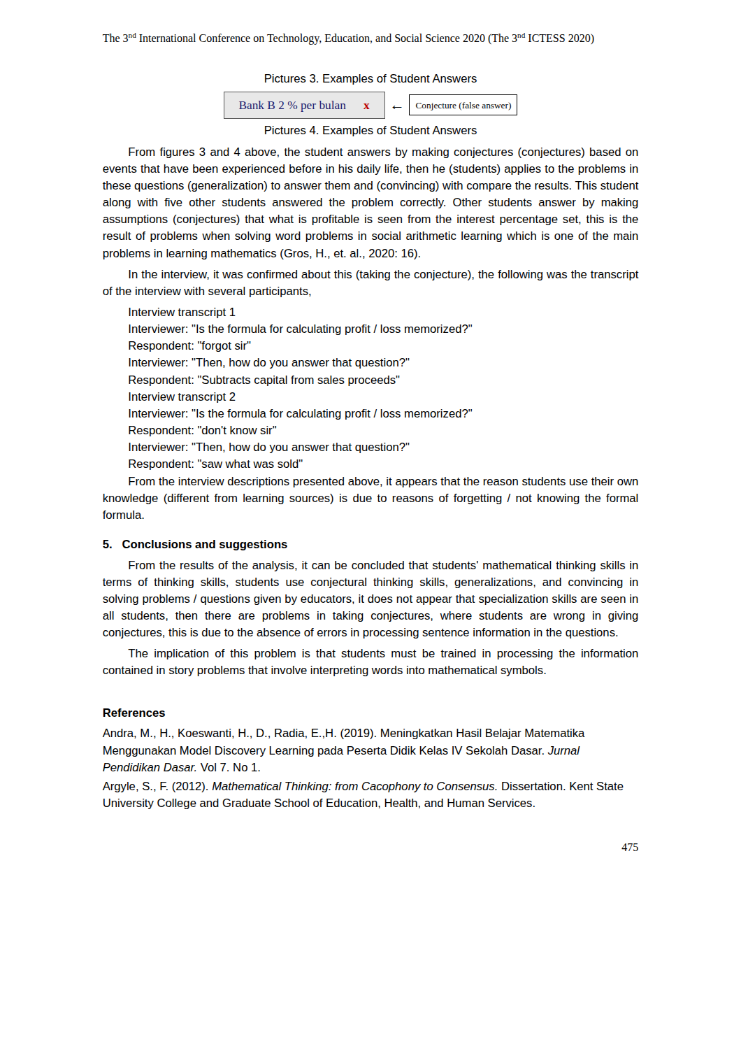The 3nd International Conference on Technology, Education, and Social Science 2020 (The 3nd ICTESS 2020)
Pictures 3. Examples of Student Answers
Bank B 2 % per bulan x
←
Conjecture (false answer)
Pictures 4. Examples of Student Answers
From figures 3 and 4 above, the student answers by making conjectures (conjectures) based on events that have been experienced before in his daily life, then he (students) applies to the problems in these questions (generalization) to answer them and (convincing) with compare the results. This student along with five other students answered the problem correctly. Other students answer by making assumptions (conjectures) that what is profitable is seen from the interest percentage set, this is the result of problems when solving word problems in social arithmetic learning which is one of the main problems in learning mathematics (Gros, H., et. al., 2020: 16).
In the interview, it was confirmed about this (taking the conjecture), the following was the transcript of the interview with several participants,
Interview transcript 1
Interviewer: "Is the formula for calculating profit / loss memorized?"
Respondent: "forgot sir"
Interviewer: "Then, how do you answer that question?"
Respondent: "Subtracts capital from sales proceeds"
Interview transcript 2
Interviewer: "Is the formula for calculating profit / loss memorized?"
Respondent: "don't know sir"
Interviewer: "Then, how do you answer that question?"
Respondent: "saw what was sold"
From the interview descriptions presented above, it appears that the reason students use their own knowledge (different from learning sources) is due to reasons of forgetting / not knowing the formal formula.
5. Conclusions and suggestions
From the results of the analysis, it can be concluded that students' mathematical thinking skills in terms of thinking skills, students use conjectural thinking skills, generalizations, and convincing in solving problems / questions given by educators, it does not appear that specialization skills are seen in all students, then there are problems in taking conjectures, where students are wrong in giving conjectures, this is due to the absence of errors in processing sentence information in the questions.
The implication of this problem is that students must be trained in processing the information contained in story problems that involve interpreting words into mathematical symbols.
References
Andra, M., H., Koeswanti, H., D., Radia, E.,H. (2019). Meningkatkan Hasil Belajar Matematika Menggunakan Model Discovery Learning pada Peserta Didik Kelas IV Sekolah Dasar. Jurnal Pendidikan Dasar. Vol 7. No 1.
Argyle, S., F. (2012). Mathematical Thinking: from Cacophony to Consensus. Dissertation. Kent State University College and Graduate School of Education, Health, and Human Services.
475